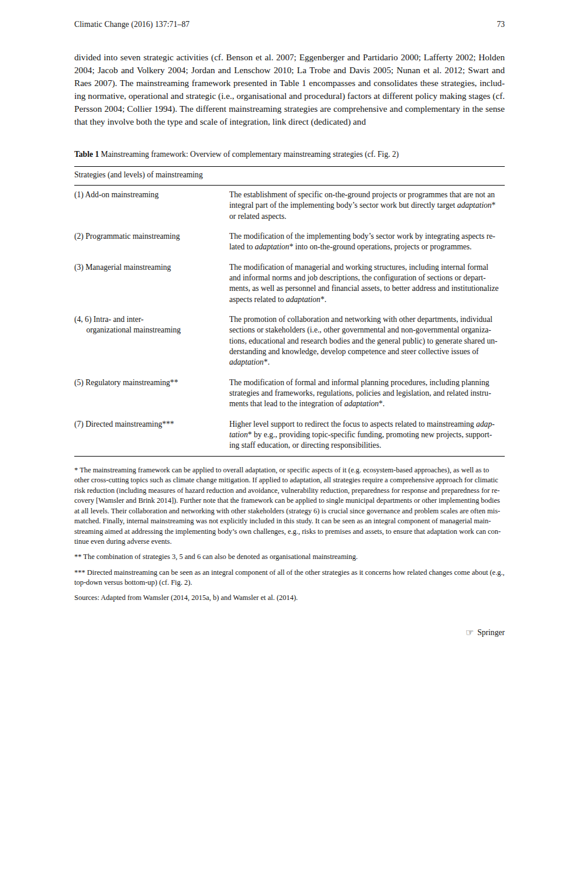Climatic Change (2016) 137:71–87 73
divided into seven strategic activities (cf. Benson et al. 2007; Eggenberger and Partidario 2000; Lafferty 2002; Holden 2004; Jacob and Volkery 2004; Jordan and Lenschow 2010; La Trobe and Davis 2005; Nunan et al. 2012; Swart and Raes 2007). The mainstreaming framework presented in Table 1 encompasses and consolidates these strategies, including normative, operational and strategic (i.e., organisational and procedural) factors at different policy making stages (cf. Persson 2004; Collier 1994). The different mainstreaming strategies are comprehensive and complementary in the sense that they involve both the type and scale of integration, link direct (dedicated) and
Table 1 Mainstreaming framework: Overview of complementary mainstreaming strategies (cf. Fig. 2)
Strategies (and levels) of mainstreaming
| (1) Add-on mainstreaming | The establishment of specific on-the-ground projects or programmes that are not an integral part of the implementing body’s sector work but directly target adaptation * or related aspects. |
| (2) Programmatic mainstreaming | The modification of the implementing body’s sector work by integrating aspects related to adaptation * into on-the-ground operations, projects or programmes. |
| (3) Managerial mainstreaming | The modification of managerial and working structures, including internal formal and informal norms and job descriptions, the configuration of sections or departments, as well as personnel and financial assets, to better address and institutionalize aspects related to adaptation *. |
| (4, 6) Intra- and inter- organizational mainstreaming | The promotion of collaboration and networking with other departments, individual sections or stakeholders (i.e., other governmental and non-governmental organizations, educational and research bodies and the general public) to generate shared understanding and knowledge, develop competence and steer collective issues of adaptation *. |
| (5) Regulatory mainstreaming** | The modification of formal and informal planning procedures, including planning strategies and frameworks, regulations, policies and legislation, and related instruments that lead to the integration of adaptation *. |
| (7) Directed mainstreaming*** | Higher level support to redirect the focus to aspects related to mainstreaming adaptation * by e.g., providing topic-specific funding, promoting new projects, supporting staff education, or directing responsibilities. |
* The mainstreaming framework can be applied to overall adaptation, or specific aspects of it (e.g. ecosystem-based approaches), as well as to other cross-cutting topics such as climate change mitigation. If applied to adaptation, all strategies require a comprehensive approach for climatic risk reduction (including measures of hazard reduction and avoidance, vulnerability reduction, preparedness for response and preparedness for recovery [Wamsler and Brink 2014]). Further note that the framework can be applied to single municipal departments or other implementing bodies at all levels. Their collaboration and networking with other stakeholders (strategy 6) is crucial since governance and problem scales are often mismatched. Finally, internal mainstreaming was not explicitly included in this study. It can be seen as an integral component of managerial mainstreaming aimed at addressing the implementing body’s own challenges, e.g., risks to premises and assets, to ensure that adaptation work can continue even during adverse events.
** The combination of strategies 3, 5 and 6 can also be denoted as organisational mainstreaming.
*** Directed mainstreaming can be seen as an integral component of all of the other strategies as it concerns how related changes come about (e.g., top-down versus bottom-up) (cf. Fig. 2).
Sources: Adapted from Wamsler (2014, 2015a, b) and Wamsler et al. (2014).
☞ Springer